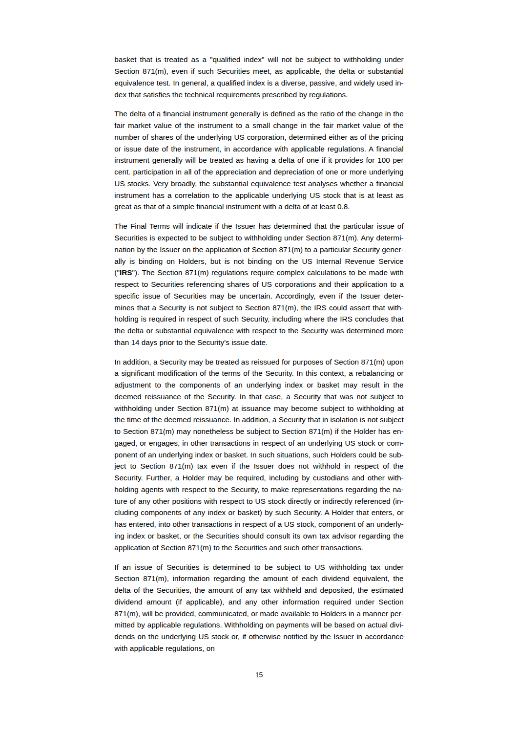basket that is treated as a "qualified index" will not be subject to withholding under Section 871(m), even if such Securities meet, as applicable, the delta or substantial equivalence test. In general, a qualified index is a diverse, passive, and widely used index that satisfies the technical requirements prescribed by regulations.
The delta of a financial instrument generally is defined as the ratio of the change in the fair market value of the instrument to a small change in the fair market value of the number of shares of the underlying US corporation, determined either as of the pricing or issue date of the instrument, in accordance with applicable regulations. A financial instrument generally will be treated as having a delta of one if it provides for 100 per cent. participation in all of the appreciation and depreciation of one or more underlying US stocks. Very broadly, the substantial equivalence test analyses whether a financial instrument has a correlation to the applicable underlying US stock that is at least as great as that of a simple financial instrument with a delta of at least 0.8.
The Final Terms will indicate if the Issuer has determined that the particular issue of Securities is expected to be subject to withholding under Section 871(m). Any determination by the Issuer on the application of Section 871(m) to a particular Security generally is binding on Holders, but is not binding on the US Internal Revenue Service ("IRS"). The Section 871(m) regulations require complex calculations to be made with respect to Securities referencing shares of US corporations and their application to a specific issue of Securities may be uncertain. Accordingly, even if the Issuer determines that a Security is not subject to Section 871(m), the IRS could assert that withholding is required in respect of such Security, including where the IRS concludes that the delta or substantial equivalence with respect to the Security was determined more than 14 days prior to the Security's issue date.
In addition, a Security may be treated as reissued for purposes of Section 871(m) upon a significant modification of the terms of the Security. In this context, a rebalancing or adjustment to the components of an underlying index or basket may result in the deemed reissuance of the Security. In that case, a Security that was not subject to withholding under Section 871(m) at issuance may become subject to withholding at the time of the deemed reissuance. In addition, a Security that in isolation is not subject to Section 871(m) may nonetheless be subject to Section 871(m) if the Holder has engaged, or engages, in other transactions in respect of an underlying US stock or component of an underlying index or basket. In such situations, such Holders could be subject to Section 871(m) tax even if the Issuer does not withhold in respect of the Security. Further, a Holder may be required, including by custodians and other withholding agents with respect to the Security, to make representations regarding the nature of any other positions with respect to US stock directly or indirectly referenced (including components of any index or basket) by such Security. A Holder that enters, or has entered, into other transactions in respect of a US stock, component of an underlying index or basket, or the Securities should consult its own tax advisor regarding the application of Section 871(m) to the Securities and such other transactions.
If an issue of Securities is determined to be subject to US withholding tax under Section 871(m), information regarding the amount of each dividend equivalent, the delta of the Securities, the amount of any tax withheld and deposited, the estimated dividend amount (if applicable), and any other information required under Section 871(m), will be provided, communicated, or made available to Holders in a manner permitted by applicable regulations. Withholding on payments will be based on actual dividends on the underlying US stock or, if otherwise notified by the Issuer in accordance with applicable regulations, on
15